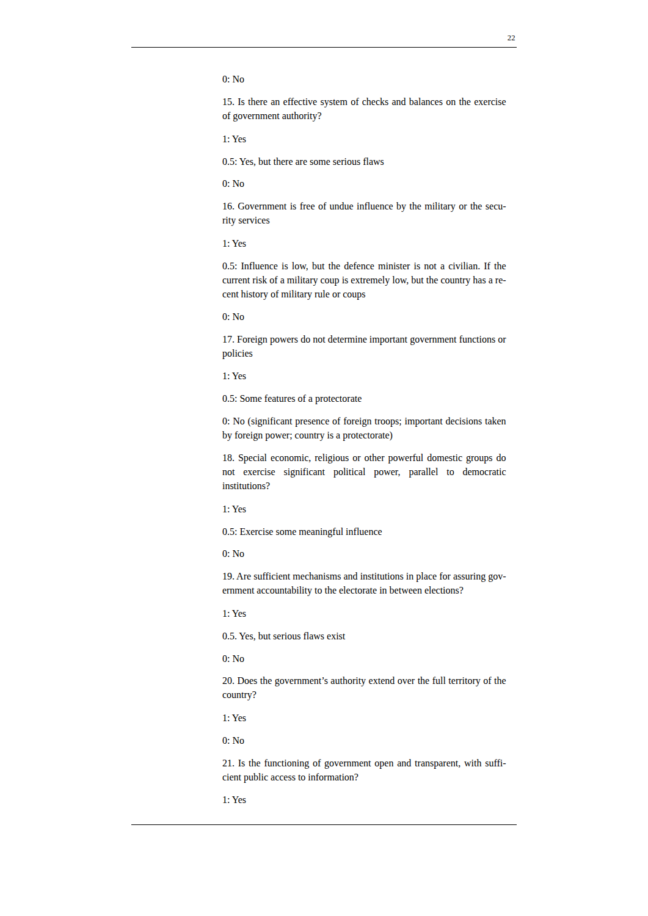22
0: No
15. Is there an effective system of checks and balances on the exercise of government authority?
1: Yes
0.5: Yes, but there are some serious flaws
0: No
16. Government is free of undue influence by the military or the security services
1: Yes
0.5: Influence is low, but the defence minister is not a civilian. If the current risk of a military coup is extremely low, but the country has a recent history of military rule or coups
0: No
17. Foreign powers do not determine important government functions or policies
1: Yes
0.5: Some features of a protectorate
0: No (significant presence of foreign troops; important decisions taken by foreign power; country is a protectorate)
18. Special economic, religious or other powerful domestic groups do not exercise significant political power, parallel to democratic institutions?
1: Yes
0.5: Exercise some meaningful influence
0: No
19. Are sufficient mechanisms and institutions in place for assuring government accountability to the electorate in between elections?
1: Yes
0.5. Yes, but serious flaws exist
0: No
20. Does the government’s authority extend over the full territory of the country?
1: Yes
0: No
21. Is the functioning of government open and transparent, with sufficient public access to information?
1: Yes